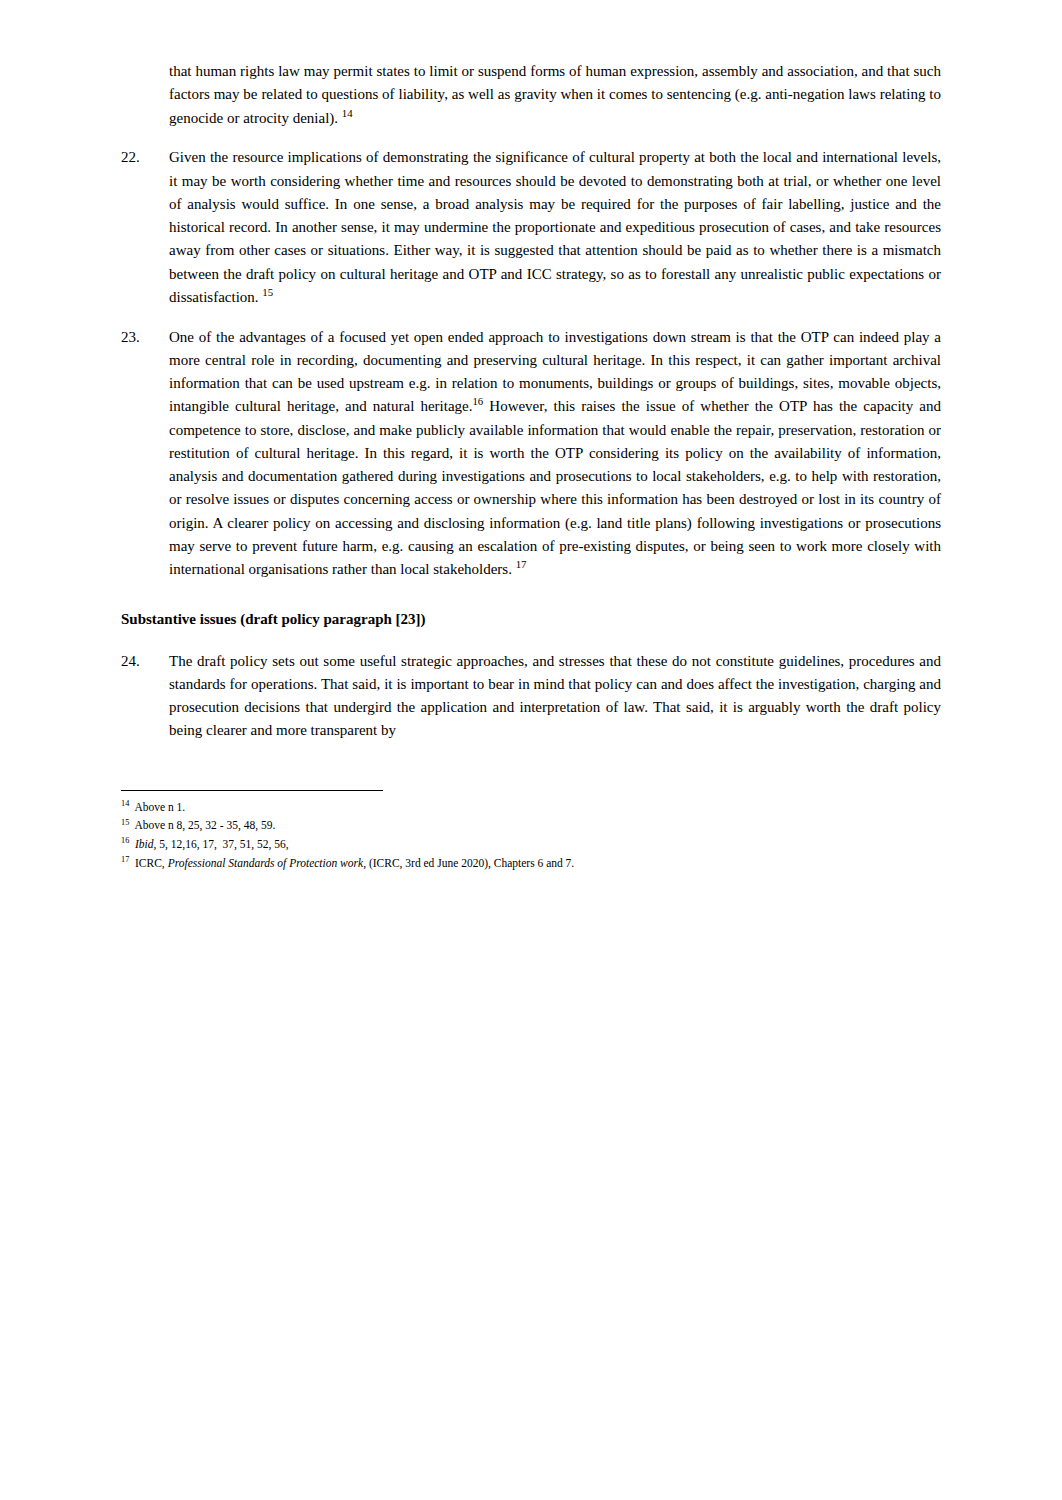that human rights law may permit states to limit or suspend forms of human expression, assembly and association, and that such factors may be related to questions of liability, as well as gravity when it comes to sentencing (e.g. anti-negation laws relating to genocide or atrocity denial). 14
22. Given the resource implications of demonstrating the significance of cultural property at both the local and international levels, it may be worth considering whether time and resources should be devoted to demonstrating both at trial, or whether one level of analysis would suffice. In one sense, a broad analysis may be required for the purposes of fair labelling, justice and the historical record. In another sense, it may undermine the proportionate and expeditious prosecution of cases, and take resources away from other cases or situations. Either way, it is suggested that attention should be paid as to whether there is a mismatch between the draft policy on cultural heritage and OTP and ICC strategy, so as to forestall any unrealistic public expectations or dissatisfaction. 15
23. One of the advantages of a focused yet open ended approach to investigations down stream is that the OTP can indeed play a more central role in recording, documenting and preserving cultural heritage. In this respect, it can gather important archival information that can be used upstream e.g. in relation to monuments, buildings or groups of buildings, sites, movable objects, intangible cultural heritage, and natural heritage.16 However, this raises the issue of whether the OTP has the capacity and competence to store, disclose, and make publicly available information that would enable the repair, preservation, restoration or restitution of cultural heritage. In this regard, it is worth the OTP considering its policy on the availability of information, analysis and documentation gathered during investigations and prosecutions to local stakeholders, e.g. to help with restoration, or resolve issues or disputes concerning access or ownership where this information has been destroyed or lost in its country of origin. A clearer policy on accessing and disclosing information (e.g. land title plans) following investigations or prosecutions may serve to prevent future harm, e.g. causing an escalation of pre-existing disputes, or being seen to work more closely with international organisations rather than local stakeholders. 17
Substantive issues (draft policy paragraph [23])
24. The draft policy sets out some useful strategic approaches, and stresses that these do not constitute guidelines, procedures and standards for operations. That said, it is important to bear in mind that policy can and does affect the investigation, charging and prosecution decisions that undergird the application and interpretation of law. That said, it is arguably worth the draft policy being clearer and more transparent by
14 Above n 1.
15 Above n 8, 25, 32 - 35, 48, 59.
16 Ibid, 5, 12,16, 17, 37, 51, 52, 56,
17 ICRC, Professional Standards of Protection work, (ICRC, 3rd ed June 2020), Chapters 6 and 7.